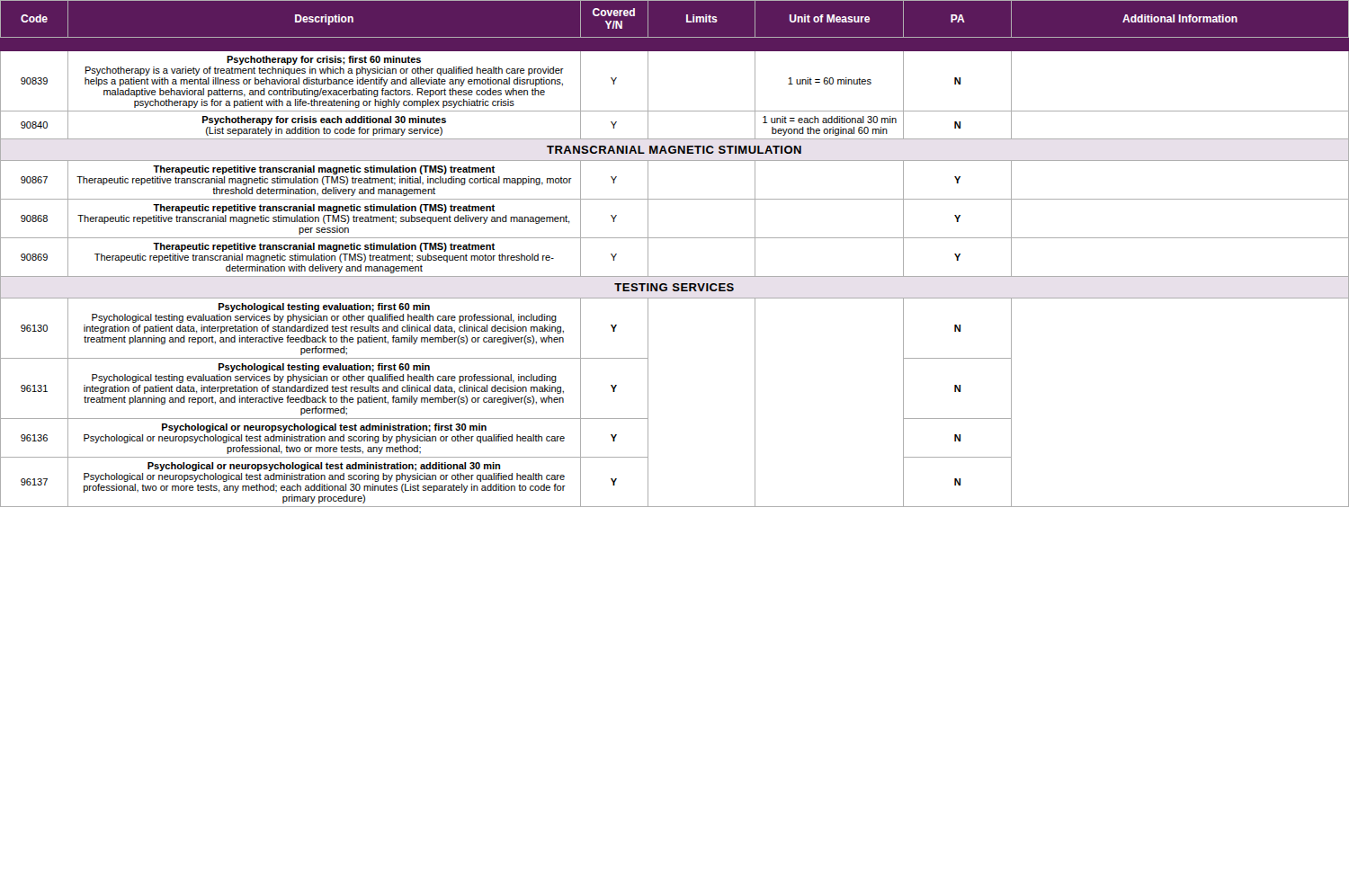| Code | Description | Covered Y/N | Limits | Unit of Measure | PA | Additional Information |
| --- | --- | --- | --- | --- | --- | --- |
| 90839 | Psychotherapy for crisis; first 60 minutes Psychotherapy is a variety of treatment techniques in which a physician or other qualified health care provider helps a patient with a mental illness or behavioral disturbance identify and alleviate any emotional disruptions, maladaptive behavioral patterns, and contributing/exacerbating factors. Report these codes when the psychotherapy is for a patient with a life-threatening or highly complex psychiatric crisis | Y | | 1 unit = 60 minutes | N | |
| 90840 | Psychotherapy for crisis each additional 30 minutes (List separately in addition to code for primary service) | Y | | 1 unit = each additional 30 min beyond the original 60 min | N | |
| TRANSCRANIAL MAGNETIC STIMULATION |
| 90867 | Therapeutic repetitive transcranial magnetic stimulation (TMS) treatment Therapeutic repetitive transcranial magnetic stimulation (TMS) treatment; initial, including cortical mapping, motor threshold determination, delivery and management | Y | | | Y | |
| 90868 | Therapeutic repetitive transcranial magnetic stimulation (TMS) treatment Therapeutic repetitive transcranial magnetic stimulation (TMS) treatment; subsequent delivery and management, per session | Y | | | Y | |
| 90869 | Therapeutic repetitive transcranial magnetic stimulation (TMS) treatment Therapeutic repetitive transcranial magnetic stimulation (TMS) treatment; subsequent motor threshold re-determination with delivery and management | Y | | | Y | |
| TESTING SERVICES |
| 96130 | Psychological testing evaluation; first 60 min Psychological testing evaluation services by physician or other qualified health care professional, including integration of patient data, interpretation of standardized test results and clinical data, clinical decision making, treatment planning and report, and interactive feedback to the patient, family member(s) or caregiver(s), when performed; | Y | | | N | |
| 96131 | Psychological testing evaluation; first 60 min Psychological testing evaluation services by physician or other qualified health care professional, including integration of patient data, interpretation of standardized test results and clinical data, clinical decision making, treatment planning and report, and interactive feedback to the patient, family member(s) or caregiver(s), when performed; | Y | N |
| 96136 | Psychological or neuropsychological test administration; first 30 min Psychological or neuropsychological test administration and scoring by physician or other qualified health care professional, two or more tests, any method; | Y | N |
| 96137 | Psychological or neuropsychological test administration; additional 30 min Psychological or neuropsychological test administration and scoring by physician or other qualified health care professional, two or more tests, any method; each additional 30 minutes (List separately in addition to code for primary procedure) | Y | N |